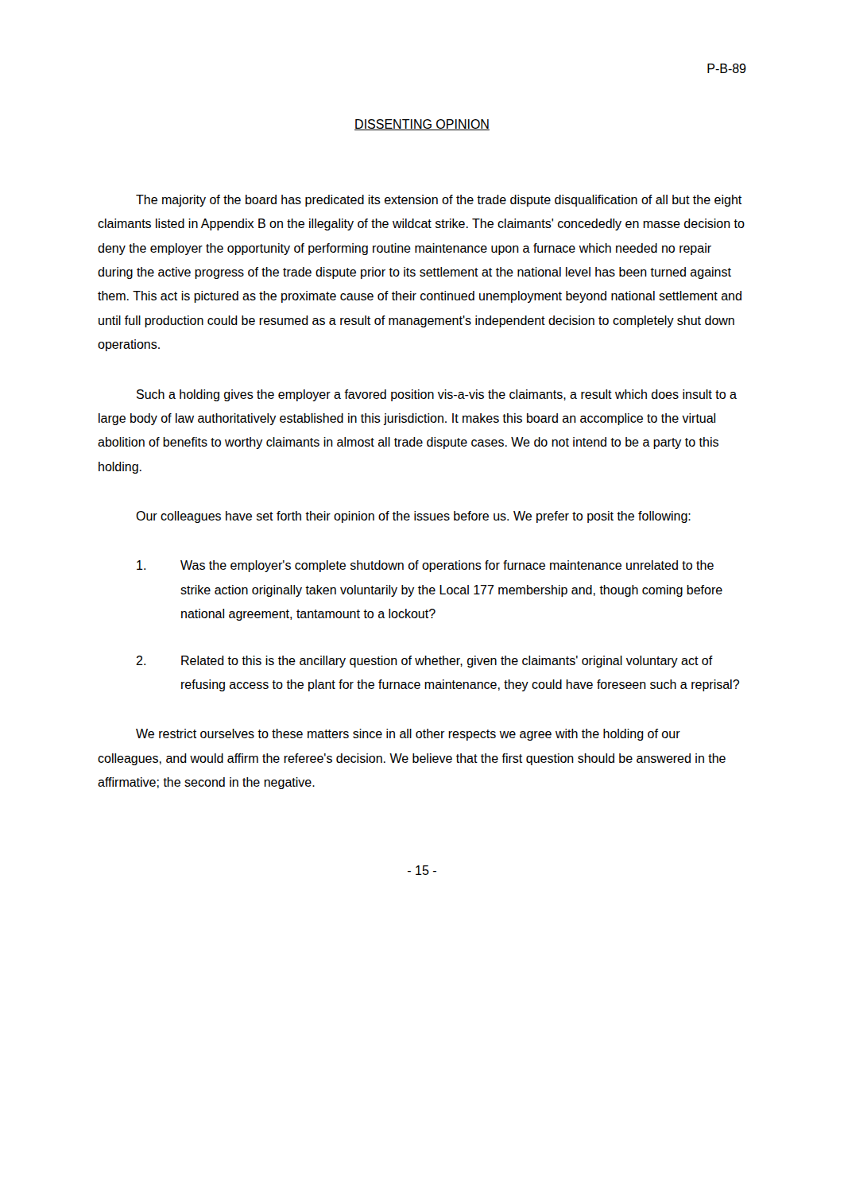P-B-89
DISSENTING OPINION
The majority of the board has predicated its extension of the trade dispute disqualification of all but the eight claimants listed in Appendix B on the illegality of the wildcat strike. The claimants' concededly en masse decision to deny the employer the opportunity of performing routine maintenance upon a furnace which needed no repair during the active progress of the trade dispute prior to its settlement at the national level has been turned against them. This act is pictured as the proximate cause of their continued unemployment beyond national settlement and until full production could be resumed as a result of management's independent decision to completely shut down operations.
Such a holding gives the employer a favored position vis-a-vis the claimants, a result which does insult to a large body of law authoritatively established in this jurisdiction. It makes this board an accomplice to the virtual abolition of benefits to worthy claimants in almost all trade dispute cases. We do not intend to be a party to this holding.
Our colleagues have set forth their opinion of the issues before us. We prefer to posit the following:
Was the employer's complete shutdown of operations for furnace maintenance unrelated to the strike action originally taken voluntarily by the Local 177 membership and, though coming before national agreement, tantamount to a lockout?
Related to this is the ancillary question of whether, given the claimants' original voluntary act of refusing access to the plant for the furnace maintenance, they could have foreseen such a reprisal?
We restrict ourselves to these matters since in all other respects we agree with the holding of our colleagues, and would affirm the referee's decision. We believe that the first question should be answered in the affirmative; the second in the negative.
- 15 -